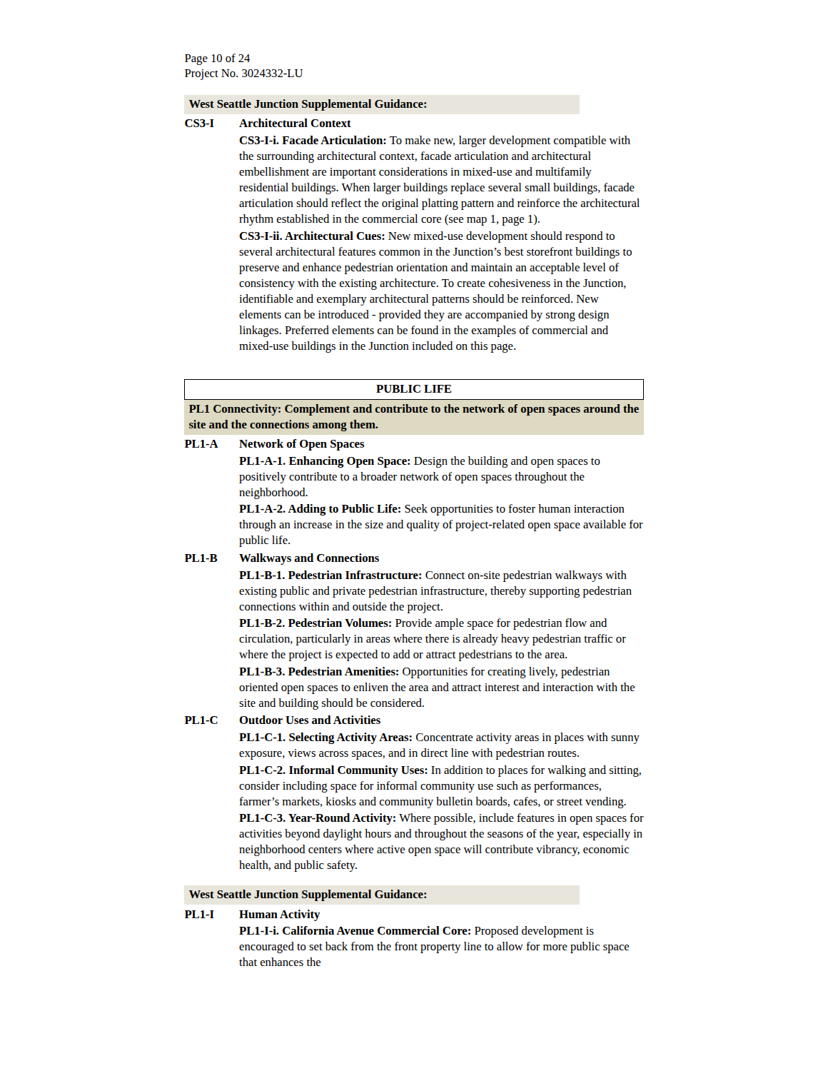Page 10 of 24
Project No. 3024332-LU
West Seattle Junction Supplemental Guidance:
CS3-IArchitectural Context
CS3-I-i. Facade Articulation: To make new, larger development compatible with the surrounding architectural context, facade articulation and architectural embellishment are important considerations in mixed-use and multifamily residential buildings. When larger buildings replace several small buildings, facade articulation should reflect the original platting pattern and reinforce the architectural rhythm established in the commercial core (see map 1, page 1).
CS3-I-ii. Architectural Cues: New mixed-use development should respond to several architectural features common in the Junction’s best storefront buildings to preserve and enhance pedestrian orientation and maintain an acceptable level of consistency with the existing architecture. To create cohesiveness in the Junction, identifiable and exemplary architectural patterns should be reinforced. New elements can be introduced - provided they are accompanied by strong design linkages. Preferred elements can be found in the examples of commercial and mixed-use buildings in the Junction included on this page.
PUBLIC LIFE
PL1 Connectivity: Complement and contribute to the network of open spaces around the site and the connections among them.
PL1-ANetwork of Open Spaces
PL1-A-1. Enhancing Open Space: Design the building and open spaces to positively contribute to a broader network of open spaces throughout the neighborhood.
PL1-A-2. Adding to Public Life: Seek opportunities to foster human interaction through an increase in the size and quality of project-related open space available for public life.
PL1-BWalkways and Connections
PL1-B-1. Pedestrian Infrastructure: Connect on-site pedestrian walkways with existing public and private pedestrian infrastructure, thereby supporting pedestrian connections within and outside the project.
PL1-B-2. Pedestrian Volumes: Provide ample space for pedestrian flow and circulation, particularly in areas where there is already heavy pedestrian traffic or where the project is expected to add or attract pedestrians to the area.
PL1-B-3. Pedestrian Amenities: Opportunities for creating lively, pedestrian oriented open spaces to enliven the area and attract interest and interaction with the site and building should be considered.
PL1-COutdoor Uses and Activities
PL1-C-1. Selecting Activity Areas: Concentrate activity areas in places with sunny exposure, views across spaces, and in direct line with pedestrian routes.
PL1-C-2. Informal Community Uses: In addition to places for walking and sitting, consider including space for informal community use such as performances, farmer’s markets, kiosks and community bulletin boards, cafes, or street vending.
PL1-C-3. Year-Round Activity: Where possible, include features in open spaces for activities beyond daylight hours and throughout the seasons of the year, especially in neighborhood centers where active open space will contribute vibrancy, economic health, and public safety.
West Seattle Junction Supplemental Guidance:
PL1-IHuman Activity
PL1-I-i. California Avenue Commercial Core: Proposed development is encouraged to set back from the front property line to allow for more public space that enhances the